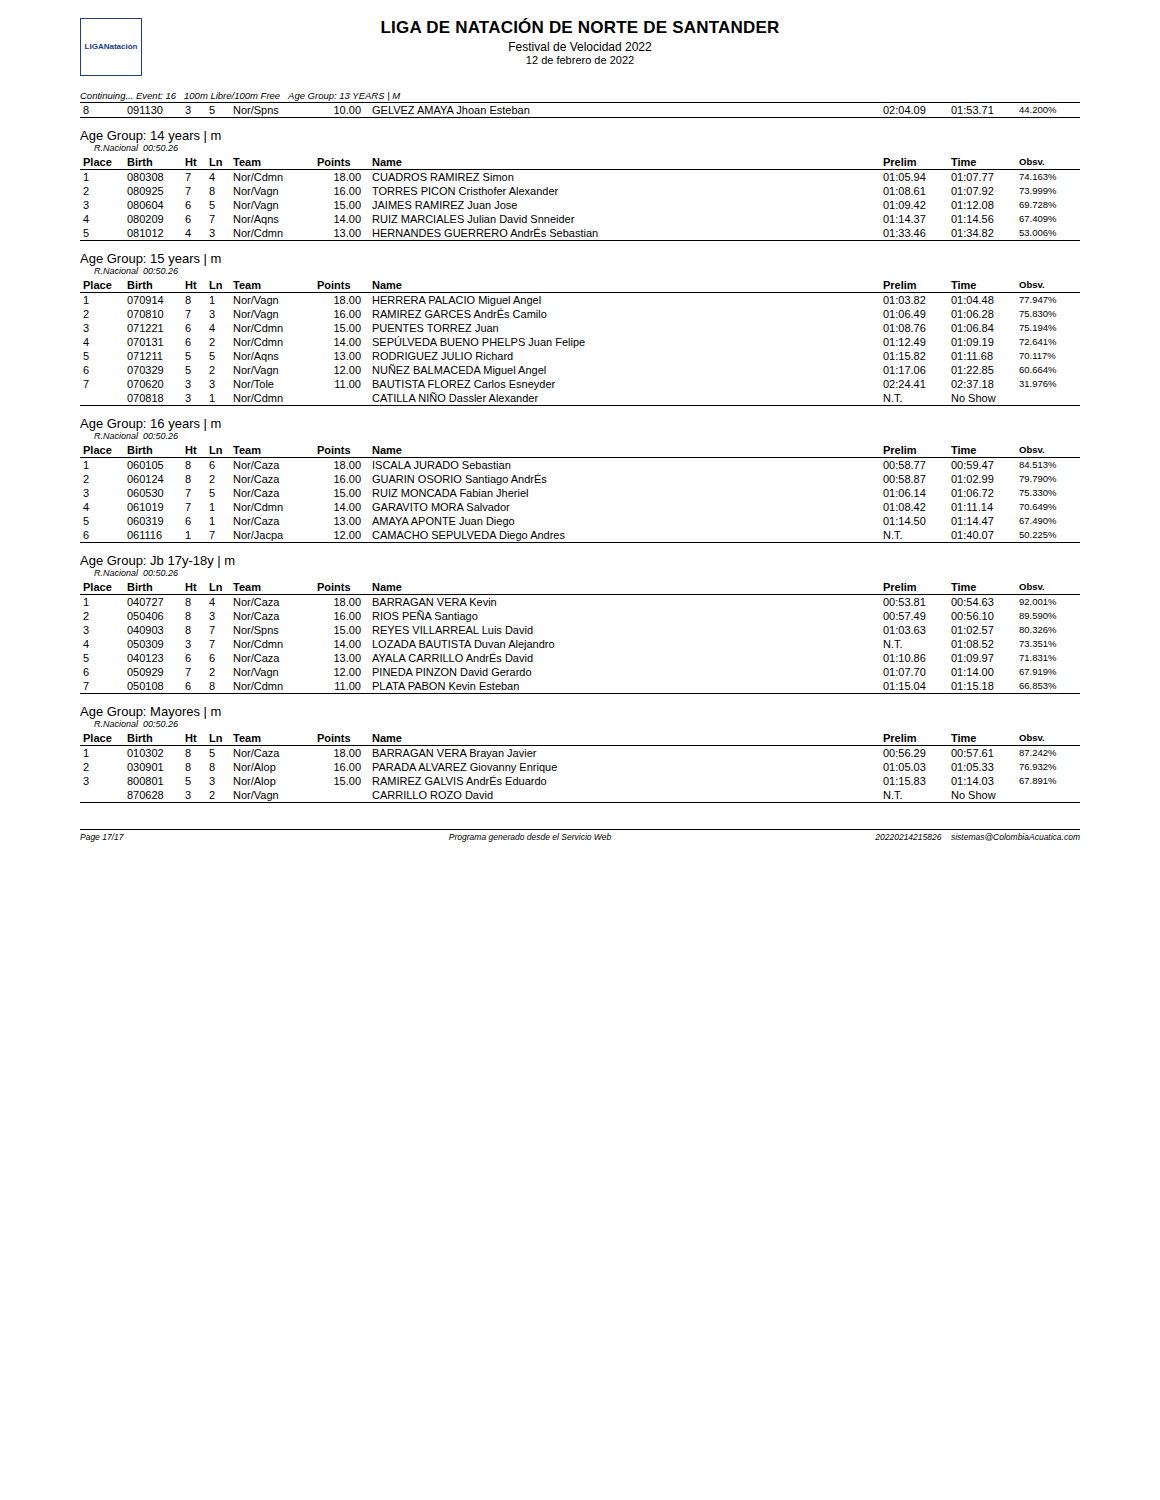LIGA Natación
LIGA DE NATACIÓN DE NORTE DE SANTANDER
Festival de Velocidad 2022
12 de febrero de 2022
Continuing... Event: 16 100m Libre/100m Free Age Group: 13 YEARS | M
| 8 | 091130 | 3 | 5 | Nor/Spns | 10.00 | GELVEZ AMAYA Jhoan Esteban | 02:04.09 | 01:53.71 | 44.200% |
Age Group: 14 years | m
R.Nacional 00:50.26
| Place | Birth | Ht | Ln | Team | Points | Name | Prelim | Time | Obsv. |
| --- | --- | --- | --- | --- | --- | --- | --- | --- | --- |
| 1 | 080308 | 7 | 4 | Nor/Cdmn | 18.00 | CUADROS RAMIREZ Simon | 01:05.94 | 01:07.77 | 74.163% |
| 2 | 080925 | 7 | 8 | Nor/Vagn | 16.00 | TORRES PICON Cristhofer Alexander | 01:08.61 | 01:07.92 | 73.999% |
| 3 | 080604 | 6 | 5 | Nor/Vagn | 15.00 | JAIMES RAMIREZ Juan Jose | 01:09.42 | 01:12.08 | 69.728% |
| 4 | 080209 | 6 | 7 | Nor/Aqns | 14.00 | RUIZ MARCIALES Julian David Snneider | 01:14.37 | 01:14.56 | 67.409% |
| 5 | 081012 | 4 | 3 | Nor/Cdmn | 13.00 | HERNANDES GUERRERO AndrÉs Sebastian | 01:33.46 | 01:34.82 | 53.006% |
Age Group: 15 years | m
R.Nacional 00:50.26
| Place | Birth | Ht | Ln | Team | Points | Name | Prelim | Time | Obsv. |
| --- | --- | --- | --- | --- | --- | --- | --- | --- | --- |
| 1 | 070914 | 8 | 1 | Nor/Vagn | 18.00 | HERRERA PALACIO Miguel Angel | 01:03.82 | 01:04.48 | 77.947% |
| 2 | 070810 | 7 | 3 | Nor/Vagn | 16.00 | RAMIREZ GARCES AndrÉs Camilo | 01:06.49 | 01:06.28 | 75.830% |
| 3 | 071221 | 6 | 4 | Nor/Cdmn | 15.00 | PUENTES TORREZ Juan | 01:08.76 | 01:06.84 | 75.194% |
| 4 | 070131 | 6 | 2 | Nor/Cdmn | 14.00 | SEPÚLVEDA BUENO PHELPS Juan Felipe | 01:12.49 | 01:09.19 | 72.641% |
| 5 | 071211 | 5 | 5 | Nor/Aqns | 13.00 | RODRIGUEZ JULIO Richard | 01:15.82 | 01:11.68 | 70.117% |
| 6 | 070329 | 5 | 2 | Nor/Vagn | 12.00 | NUÑEZ BALMACEDA Miguel Angel | 01:17.06 | 01:22.85 | 60.664% |
| 7 | 070620 | 3 | 3 | Nor/Tole | 11.00 | BAUTISTA FLOREZ Carlos Esneyder | 02:24.41 | 02:37.18 | 31.976% |
| | 070818 | 3 | 1 | Nor/Cdmn | | CATILLA NIÑO Dassler Alexander | N.T. | No Show | |
Age Group: 16 years | m
R.Nacional 00:50.26
| Place | Birth | Ht | Ln | Team | Points | Name | Prelim | Time | Obsv. |
| --- | --- | --- | --- | --- | --- | --- | --- | --- | --- |
| 1 | 060105 | 8 | 6 | Nor/Caza | 18.00 | ISCALA JURADO Sebastian | 00:58.77 | 00:59.47 | 84.513% |
| 2 | 060124 | 8 | 2 | Nor/Caza | 16.00 | GUARIN OSORIO Santiago AndrÉs | 00:58.87 | 01:02.99 | 79.790% |
| 3 | 060530 | 7 | 5 | Nor/Caza | 15.00 | RUIZ MONCADA Fabian Jheriel | 01:06.14 | 01:06.72 | 75.330% |
| 4 | 061019 | 7 | 1 | Nor/Cdmn | 14.00 | GARAVITO MORA Salvador | 01:08.42 | 01:11.14 | 70.649% |
| 5 | 060319 | 6 | 1 | Nor/Caza | 13.00 | AMAYA APONTE Juan Diego | 01:14.50 | 01:14.47 | 67.490% |
| 6 | 061116 | 1 | 7 | Nor/Jacpa | 12.00 | CAMACHO SEPULVEDA Diego Andres | N.T. | 01:40.07 | 50.225% |
Age Group: Jb 17y-18y | m
R.Nacional 00:50.26
| Place | Birth | Ht | Ln | Team | Points | Name | Prelim | Time | Obsv. |
| --- | --- | --- | --- | --- | --- | --- | --- | --- | --- |
| 1 | 040727 | 8 | 4 | Nor/Caza | 18.00 | BARRAGAN VERA Kevin | 00:53.81 | 00:54.63 | 92.001% |
| 2 | 050406 | 8 | 3 | Nor/Caza | 16.00 | RIOS PEÑA Santiago | 00:57.49 | 00:56.10 | 89.590% |
| 3 | 040903 | 8 | 7 | Nor/Spns | 15.00 | REYES VILLARREAL Luis David | 01:03.63 | 01:02.57 | 80.326% |
| 4 | 050309 | 3 | 7 | Nor/Cdmn | 14.00 | LOZADA BAUTISTA Duvan Alejandro | N.T. | 01:08.52 | 73.351% |
| 5 | 040123 | 6 | 6 | Nor/Caza | 13.00 | AYALA CARRILLO AndrÉs David | 01:10.86 | 01:09.97 | 71.831% |
| 6 | 050929 | 7 | 2 | Nor/Vagn | 12.00 | PINEDA PINZON David Gerardo | 01:07.70 | 01:14.00 | 67.919% |
| 7 | 050108 | 6 | 8 | Nor/Cdmn | 11.00 | PLATA PABON Kevin Esteban | 01:15.04 | 01:15.18 | 66.853% |
Age Group: Mayores | m
R.Nacional 00:50.26
| Place | Birth | Ht | Ln | Team | Points | Name | Prelim | Time | Obsv. |
| --- | --- | --- | --- | --- | --- | --- | --- | --- | --- |
| 1 | 010302 | 8 | 5 | Nor/Caza | 18.00 | BARRAGAN VERA Brayan Javier | 00:56.29 | 00:57.61 | 87.242% |
| 2 | 030901 | 8 | 8 | Nor/Alop | 16.00 | PARADA ALVAREZ Giovanny Enrique | 01:05.03 | 01:05.33 | 76.932% |
| 3 | 800801 | 5 | 3 | Nor/Alop | 15.00 | RAMIREZ GALVIS AndrÉs Eduardo | 01:15.83 | 01:14.03 | 67.891% |
| | 870628 | 3 | 2 | Nor/Vagn | | CARRILLO ROZO David | N.T. | No Show | |
Page 17/17
Programa generado desde el Servicio Web
20220214215826 sistemas@ColombiaAcuatica.com